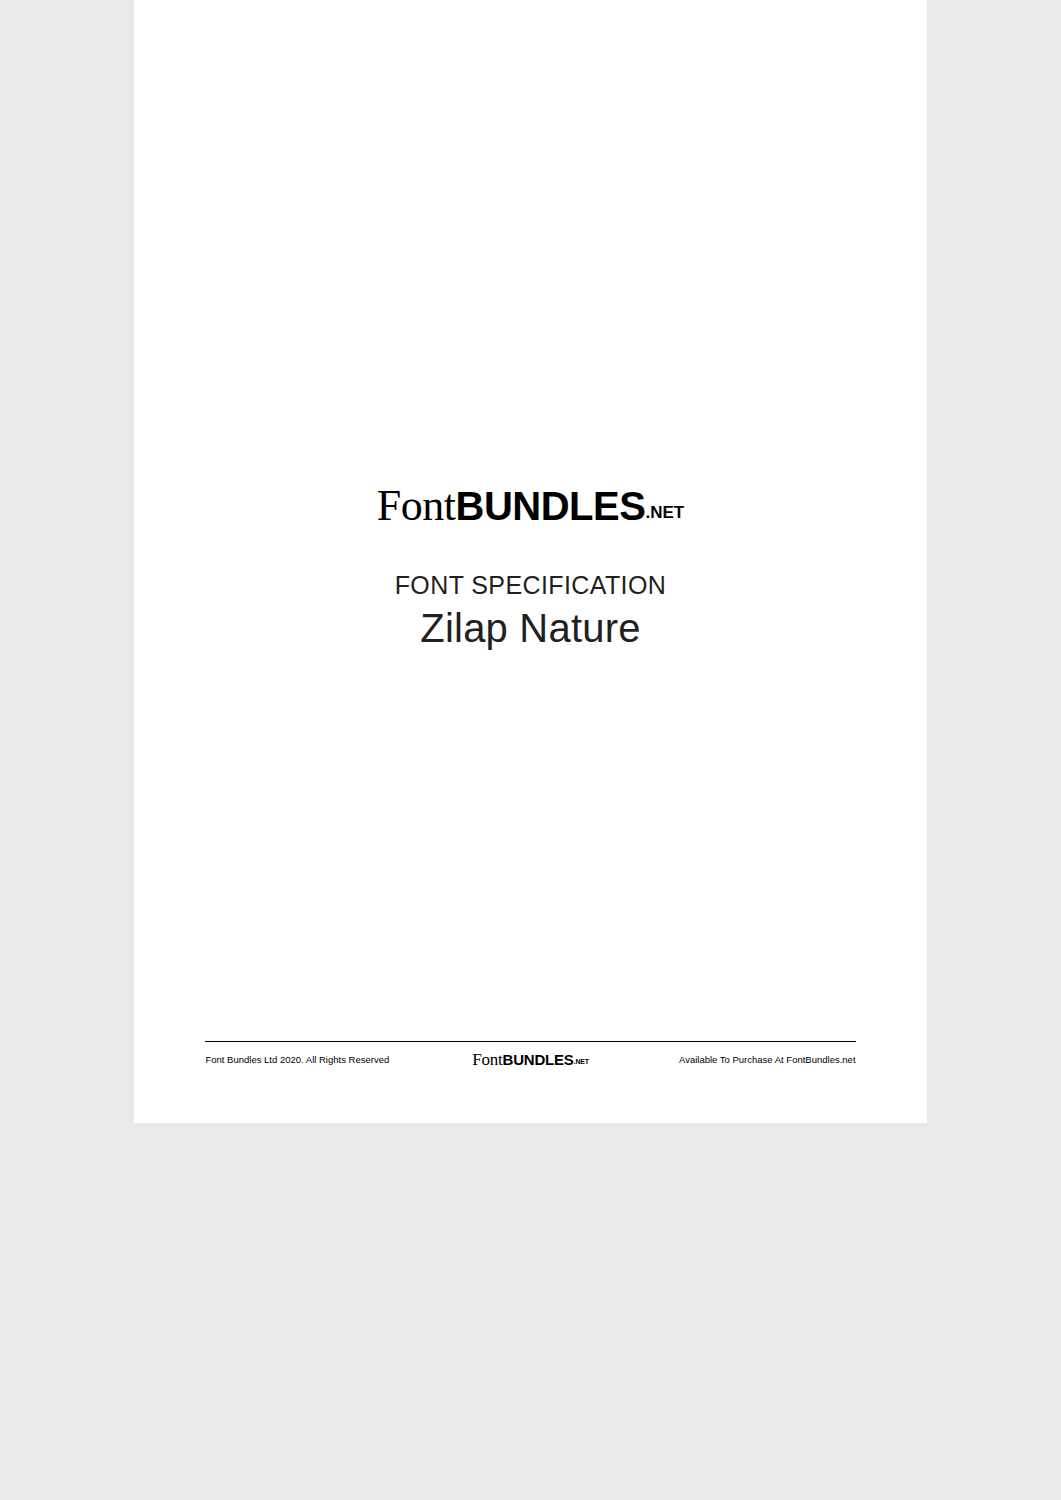Font BUNDLES.NET
FONT SPECIFICATION
Zilap Nature
Font Bundles Ltd 2020. All Rights Reserved
Font BUNDLES.NET
Available To Purchase At FontBundles.net